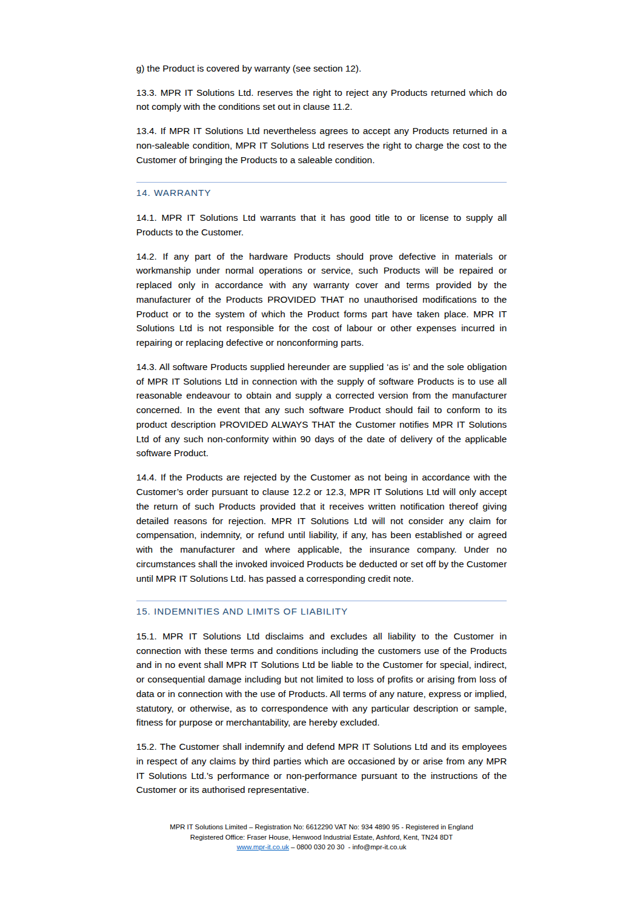g) the Product is covered by warranty (see section 12).
13.3. MPR IT Solutions Ltd. reserves the right to reject any Products returned which do not comply with the conditions set out in clause 11.2.
13.4. If MPR IT Solutions Ltd nevertheless agrees to accept any Products returned in a non-saleable condition, MPR IT Solutions Ltd reserves the right to charge the cost to the Customer of bringing the Products to a saleable condition.
14. Warranty
14.1. MPR IT Solutions Ltd warrants that it has good title to or license to supply all Products to the Customer.
14.2. If any part of the hardware Products should prove defective in materials or workmanship under normal operations or service, such Products will be repaired or replaced only in accordance with any warranty cover and terms provided by the manufacturer of the Products PROVIDED THAT no unauthorised modifications to the Product or to the system of which the Product forms part have taken place. MPR IT Solutions Ltd is not responsible for the cost of labour or other expenses incurred in repairing or replacing defective or nonconforming parts.
14.3. All software Products supplied hereunder are supplied ‘as is’ and the sole obligation of MPR IT Solutions Ltd in connection with the supply of software Products is to use all reasonable endeavour to obtain and supply a corrected version from the manufacturer concerned. In the event that any such software Product should fail to conform to its product description PROVIDED ALWAYS THAT the Customer notifies MPR IT Solutions Ltd of any such non-conformity within 90 days of the date of delivery of the applicable software Product.
14.4. If the Products are rejected by the Customer as not being in accordance with the Customer’s order pursuant to clause 12.2 or 12.3, MPR IT Solutions Ltd will only accept the return of such Products provided that it receives written notification thereof giving detailed reasons for rejection. MPR IT Solutions Ltd will not consider any claim for compensation, indemnity, or refund until liability, if any, has been established or agreed with the manufacturer and where applicable, the insurance company. Under no circumstances shall the invoked invoiced Products be deducted or set off by the Customer until MPR IT Solutions Ltd. has passed a corresponding credit note.
15. Indemnities and Limits of Liability
15.1. MPR IT Solutions Ltd disclaims and excludes all liability to the Customer in connection with these terms and conditions including the customers use of the Products and in no event shall MPR IT Solutions Ltd be liable to the Customer for special, indirect, or consequential damage including but not limited to loss of profits or arising from loss of data or in connection with the use of Products. All terms of any nature, express or implied, statutory, or otherwise, as to correspondence with any particular description or sample, fitness for purpose or merchantability, are hereby excluded.
15.2. The Customer shall indemnify and defend MPR IT Solutions Ltd and its employees in respect of any claims by third parties which are occasioned by or arise from any MPR IT Solutions Ltd.’s performance or non-performance pursuant to the instructions of the Customer or its authorised representative.
MPR IT Solutions Limited – Registration No: 6612290 VAT No: 934 4890 95 - Registered in England
Registered Office: Fraser House, Henwood Industrial Estate, Ashford, Kent, TN24 8DT
www.mpr-it.co.uk – 0800 030 20 30 - info@mpr-it.co.uk